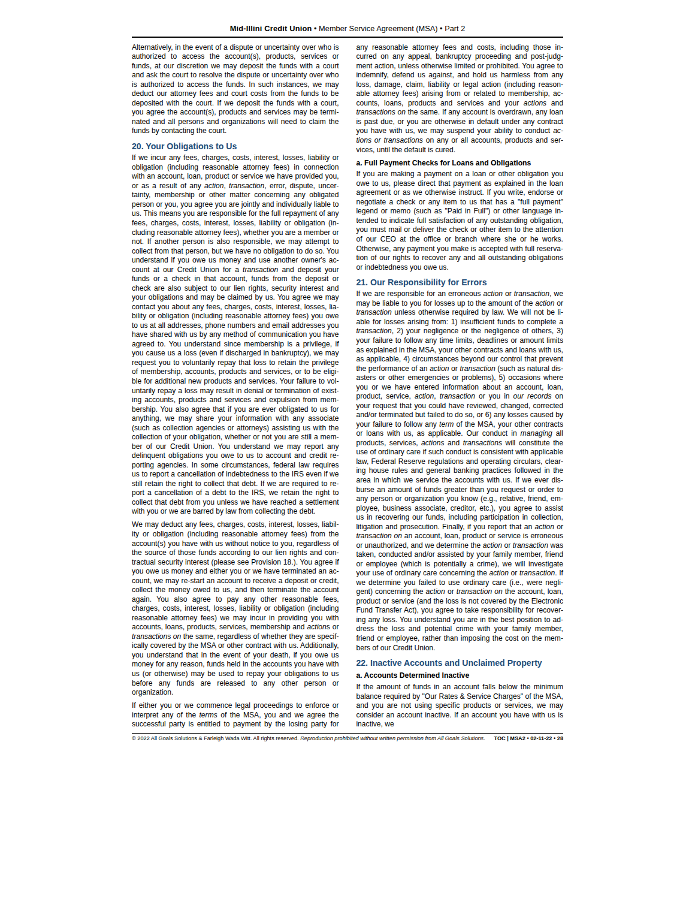Mid-Illini Credit Union • Member Service Agreement (MSA) • Part 2
Alternatively, in the event of a dispute or uncertainty over who is authorized to access the account(s), products, services or funds, at our discretion we may deposit the funds with a court and ask the court to resolve the dispute or uncertainty over who is authorized to access the funds. In such instances, we may deduct our attorney fees and court costs from the funds to be deposited with the court. If we deposit the funds with a court, you agree the account(s), products and services may be terminated and all persons and organizations will need to claim the funds by contacting the court.
20. Your Obligations to Us
If we incur any fees, charges, costs, interest, losses, liability or obligation (including reasonable attorney fees) in connection with an account, loan, product or service we have provided you, or as a result of any action, transaction, error, dispute, uncertainty, membership or other matter concerning any obligated person or you, you agree you are jointly and individually liable to us. This means you are responsible for the full repayment of any fees, charges, costs, interest, losses, liability or obligation (including reasonable attorney fees), whether you are a member or not. If another person is also responsible, we may attempt to collect from that person, but we have no obligation to do so. You understand if you owe us money and use another owner's account at our Credit Union for a transaction and deposit your funds or a check in that account, funds from the deposit or check are also subject to our lien rights, security interest and your obligations and may be claimed by us. You agree we may contact you about any fees, charges, costs, interest, losses, liability or obligation (including reasonable attorney fees) you owe to us at all addresses, phone numbers and email addresses you have shared with us by any method of communication you have agreed to. You understand since membership is a privilege, if you cause us a loss (even if discharged in bankruptcy), we may request you to voluntarily repay that loss to retain the privilege of membership, accounts, products and services, or to be eligible for additional new products and services. Your failure to voluntarily repay a loss may result in denial or termination of existing accounts, products and services and expulsion from membership. You also agree that if you are ever obligated to us for anything, we may share your information with any associate (such as collection agencies or attorneys) assisting us with the collection of your obligation, whether or not you are still a member of our Credit Union. You understand we may report any delinquent obligations you owe to us to account and credit reporting agencies. In some circumstances, federal law requires us to report a cancellation of indebtedness to the IRS even if we still retain the right to collect that debt. If we are required to report a cancellation of a debt to the IRS, we retain the right to collect that debt from you unless we have reached a settlement with you or we are barred by law from collecting the debt.
We may deduct any fees, charges, costs, interest, losses, liability or obligation (including reasonable attorney fees) from the account(s) you have with us without notice to you, regardless of the source of those funds according to our lien rights and contractual security interest (please see Provision 18.). You agree if you owe us money and either you or we have terminated an account, we may re-start an account to receive a deposit or credit, collect the money owed to us, and then terminate the account again. You also agree to pay any other reasonable fees, charges, costs, interest, losses, liability or obligation (including reasonable attorney fees) we may incur in providing you with accounts, loans, products, services, membership and actions or transactions on the same, regardless of whether they are specifically covered by the MSA or other contract with us. Additionally, you understand that in the event of your death, if you owe us money for any reason, funds held in the accounts you have with us (or otherwise) may be used to repay your obligations to us before any funds are released to any other person or organization.
If either you or we commence legal proceedings to enforce or interpret any of the terms of the MSA, you and we agree the successful party is entitled to payment by the losing party for any reasonable attorney fees and costs, including those incurred on any appeal, bankruptcy proceeding and post-judgment action, unless otherwise limited or prohibited. You agree to indemnify, defend us against, and hold us harmless from any loss, damage, claim, liability or legal action (including reasonable attorney fees) arising from or related to membership, accounts, loans, products and services and your actions and transactions on the same. If any account is overdrawn, any loan is past due, or you are otherwise in default under any contract you have with us, we may suspend your ability to conduct actions or transactions on any or all accounts, products and services, until the default is cured.
a. Full Payment Checks for Loans and Obligations
If you are making a payment on a loan or other obligation you owe to us, please direct that payment as explained in the loan agreement or as we otherwise instruct. If you write, endorse or negotiate a check or any item to us that has a "full payment" legend or memo (such as "Paid in Full") or other language intended to indicate full satisfaction of any outstanding obligation, you must mail or deliver the check or other item to the attention of our CEO at the office or branch where she or he works. Otherwise, any payment you make is accepted with full reservation of our rights to recover any and all outstanding obligations or indebtedness you owe us.
21. Our Responsibility for Errors
If we are responsible for an erroneous action or transaction, we may be liable to you for losses up to the amount of the action or transaction unless otherwise required by law. We will not be liable for losses arising from: 1) insufficient funds to complete a transaction, 2) your negligence or the negligence of others, 3) your failure to follow any time limits, deadlines or amount limits as explained in the MSA, your other contracts and loans with us, as applicable, 4) circumstances beyond our control that prevent the performance of an action or transaction (such as natural disasters or other emergencies or problems), 5) occasions where you or we have entered information about an account, loan, product, service, action, transaction or you in our records on your request that you could have reviewed, changed, corrected and/or terminated but failed to do so, or 6) any losses caused by your failure to follow any term of the MSA, your other contracts or loans with us, as applicable. Our conduct in managing all products, services, actions and transactions will constitute the use of ordinary care if such conduct is consistent with applicable law, Federal Reserve regulations and operating circulars, clearing house rules and general banking practices followed in the area in which we service the accounts with us. If we ever disburse an amount of funds greater than you request or order to any person or organization you know (e.g., relative, friend, employee, business associate, creditor, etc.), you agree to assist us in recovering our funds, including participation in collection, litigation and prosecution. Finally, if you report that an action or transaction on an account, loan, product or service is erroneous or unauthorized, and we determine the action or transaction was taken, conducted and/or assisted by your family member, friend or employee (which is potentially a crime), we will investigate your use of ordinary care concerning the action or transaction. If we determine you failed to use ordinary care (i.e., were negligent) concerning the action or transaction on the account, loan, product or service (and the loss is not covered by the Electronic Fund Transfer Act), you agree to take responsibility for recovering any loss. You understand you are in the best position to address the loss and potential crime with your family member, friend or employee, rather than imposing the cost on the members of our Credit Union.
22. Inactive Accounts and Unclaimed Property
a. Accounts Determined Inactive
If the amount of funds in an account falls below the minimum balance required by "Our Rates & Service Charges" of the MSA, and you are not using specific products or services, we may consider an account inactive. If an account you have with us is inactive, we
© 2022 All Goals Solutions & Farleigh Wada Witt. All rights reserved. Reproduction prohibited without written permission from All Goals Solutions.
TOC | MSA2 • 02-11-22 • 28